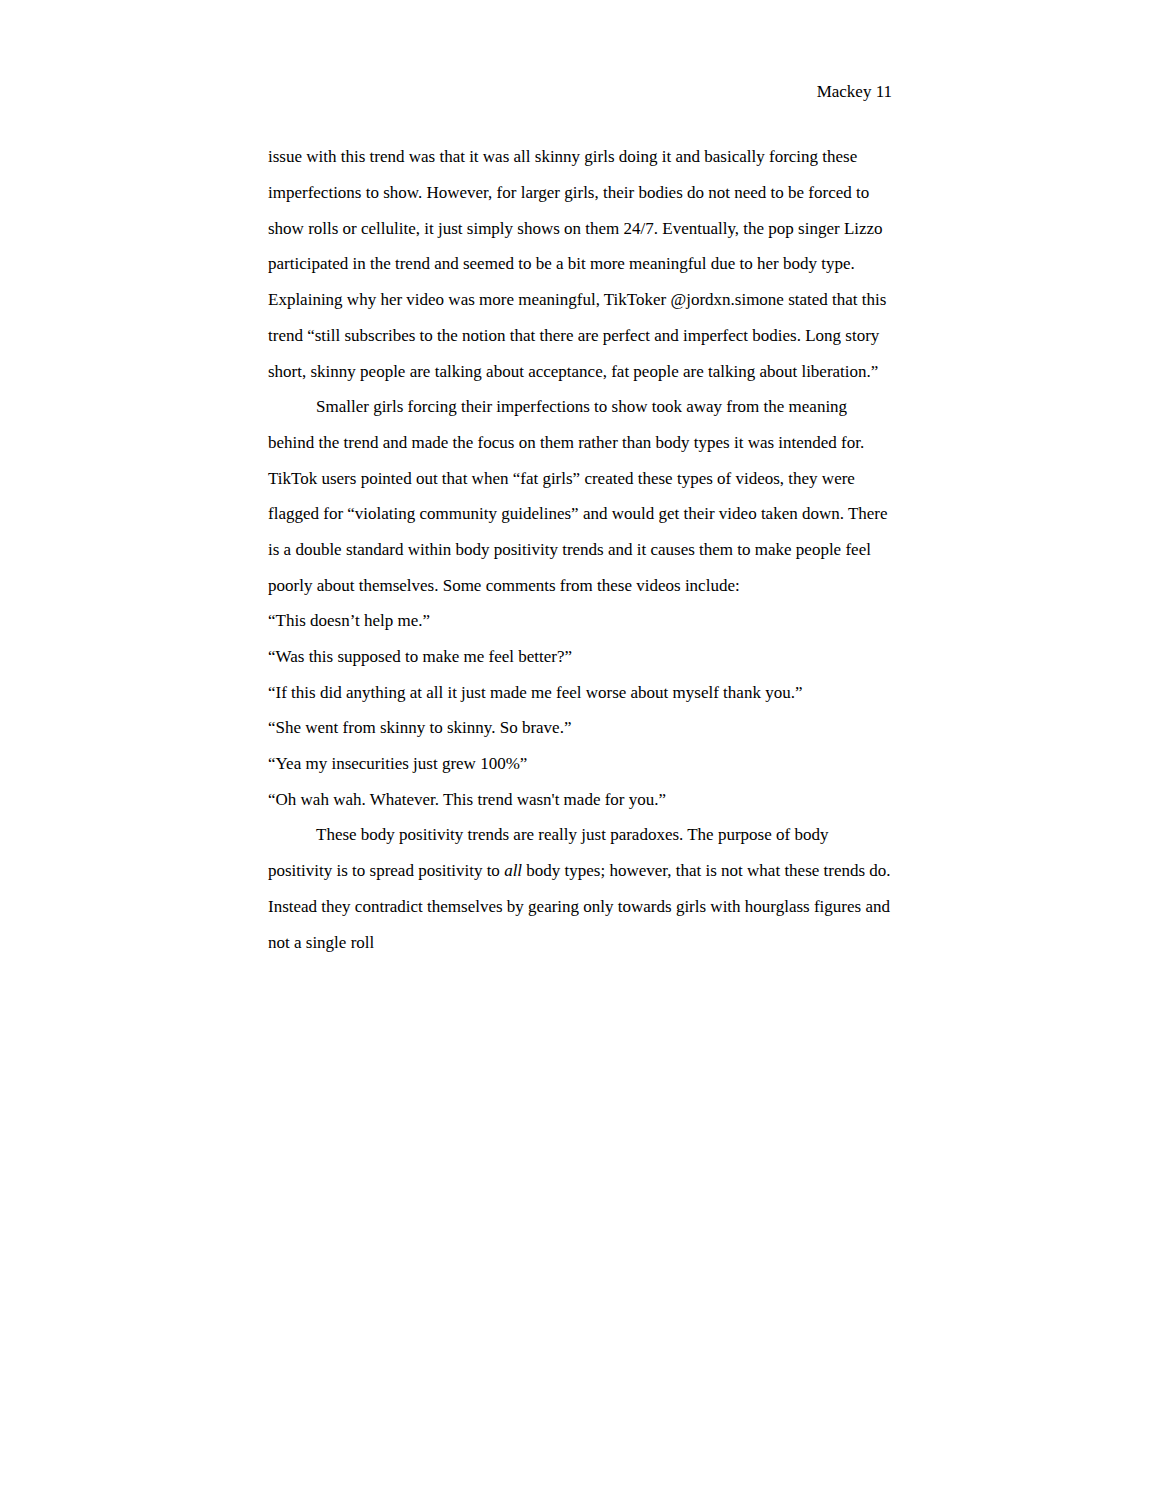Mackey 11
issue with this trend was that it was all skinny girls doing it and basically forcing these imperfections to show. However, for larger girls, their bodies do not need to be forced to show rolls or cellulite, it just simply shows on them 24/7. Eventually, the pop singer Lizzo participated in the trend and seemed to be a bit more meaningful due to her body type. Explaining why her video was more meaningful, TikToker @jordxn.simone stated that this trend “still subscribes to the notion that there are perfect and imperfect bodies. Long story short, skinny people are talking about acceptance, fat people are talking about liberation.”
Smaller girls forcing their imperfections to show took away from the meaning behind the trend and made the focus on them rather than body types it was intended for. TikTok users pointed out that when “fat girls” created these types of videos, they were flagged for “violating community guidelines” and would get their video taken down. There is a double standard within body positivity trends and it causes them to make people feel poorly about themselves. Some comments from these videos include:
“This doesn’t help me.”
“Was this supposed to make me feel better?”
“If this did anything at all it just made me feel worse about myself thank you.”
“She went from skinny to skinny. So brave.”
“Yea my insecurities just grew 100%”
“Oh wah wah. Whatever. This trend wasn't made for you.”
These body positivity trends are really just paradoxes. The purpose of body positivity is to spread positivity to all body types; however, that is not what these trends do. Instead they contradict themselves by gearing only towards girls with hourglass figures and not a single roll